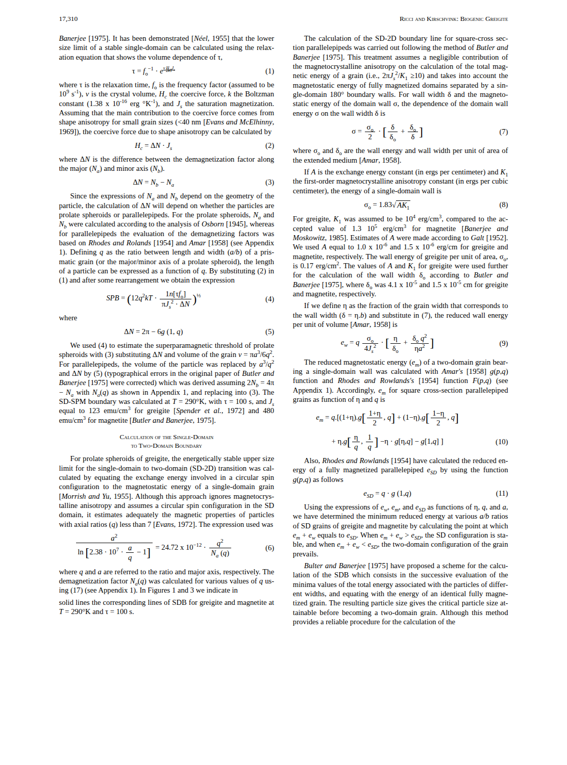17,310 Ricci and Kirschvink: Biogenic Greigite
Banerjee [1975]. It has been demonstrated [Néel, 1955] that the lower size limit of a stable single-domain can be calculated using the relaxation equation that shows the volume dependence of τ,
τ = fo−1 · ev Hc Js 2kT (1)
where τ is the relaxation time, fo is the frequency factor (assumed to be 109 s-1), v is the crystal volume, Hc the coercive force, k the Boltzman constant (1.38 x 10-16 erg °K-1), and Js the saturation magnetization. Assuming that the main contribution to the coercive force comes from shape anisotropy for small grain sizes (<40 nm [Evans and McElhinny, 1969]), the coercive force due to shape anisotropy can be calculated by
Hc = ΔN · Js (2)
where ΔN is the difference between the demagnetization factor along the major (Na) and minor axis (Nb).
ΔN = Nb − Na (3)
Since the expressions of Na and Nb depend on the geometry of the particle, the calculation of ΔN will depend on whether the particles are prolate spheroids or parallelepipeds. For the prolate spheroids, Na and Nb were calculated according to the analysis of Osborn [1945], whereas for parallelepipeds the evaluation of the demagnetizing factors was based on Rhodes and Rolands [1954] and Amar [1958] (see Appendix 1). Defining q as the ratio between length and width (a/b) of a prismatic grain (or the major/minor axis of a prolate spheroid), the length of a particle can be expressed as a function of q. By substituting (2) in (1) and after some rearrangement we obtain the expression
SPB = (12q2kT · 1n[τfo] πJs2 · ΔN)⅓ (4)
where
ΔN = 2π − 6g (1, q) (5)
We used (4) to estimate the superparamagnetic threshold of prolate spheroids with (3) substituting ΔN and volume of the grain v = πa3/6q2. For parallelepipeds, the volume of the particle was replaced by a3/q2 and ΔN by (5) (typographical errors in the original paper of Butler and Banerjee [1975] were corrected) which was derived assuming 2Nb = 4π − Na with Na(q) as shown in Appendix 1, and replacing into (3). The SD-SPM boundary was calculated at T = 290°K, with τ = 100 s, and Js equal to 123 emu/cm3 for greigite [Spender et al., 1972] and 480 emu/cm3 for magnetite [Butler and Banerjee, 1975].
Calculation of the Single-Domain
to Two-Domain Boundary
For prolate spheroids of greigite, the energetically stable upper size limit for the single-domain to two-domain (SD-2D) transition was calculated by equating the exchange energy involved in a circular spin configuration to the magnetostatic energy of a single-domain grain [Morrish and Yu, 1955]. Although this approach ignores magnetocrystalline anisotropy and assumes a circular spin configuration in the SD domain, it estimates adequately the magnetic properties of particles with axial ratios (q) less than 7 [Evans, 1972]. The expression used was
a2 ln [2.38 · 107 · aq − 1] = 24.72 x 10−12 · q2 Na (q) (6)
where q and a are referred to the ratio and major axis, respectively. The demagnetization factor Na(q) was calculated for various values of q using (17) (see Appendix 1). In Figures 1 and 3 we indicate in
solid lines the corresponding lines of SDB for greigite and magnetite at T = 290°K and τ = 100 s.
The calculation of the SD-2D boundary line for square-cross section parallelepipeds was carried out following the method of Butler and Banerjee [1975]. This treatment assumes a negligible contribution of the magnetocrystalline anisotropy on the calculation of the total magnetic energy of a grain (i.e., 2πJs2/K1 ≥10) and takes into account the magnetostatic energy of fully magnetized domains separated by a single-domain 180° boundary walls. For wall width δ and the magnetostatic energy of the domain wall σ, the dependence of the domain wall energy σ on the wall width δ is
σ = σo 2 · [δδo + δo δ] (7)
where σo and δo are the wall energy and wall width per unit of area of the extended medium [Amar, 1958].
If A is the exchange energy constant (in ergs per centimeter) and K1 the first-order magnetocrystalline anisotropy constant (in ergs per cubic centimeter), the energy of a single-domain wall is
σo = 1.83√AK1 (8)
For greigite, K1 was assumed to be 104 erg/cm3, compared to the accepted value of 1.3 105 erg/cm3 for magnetite [Banerjee and Moskowitz, 1985]. Estimates of A were made according to Galt [1952]. We used A equal to 1.0 x 10-6 and 1.5 x 10-6 erg/cm for greigite and magnetite, respectively. The wall energy of greigite per unit of area, σo, is 0.17 erg/cm2. The values of A and K1 for greigite were used further for the calculation of the wall width δo according to Butler and Banerjee [1975], where δo was 4.1 x 10-5 and 1.5 x 10-5 cm for greigite and magnetite, respectively.
If we define η as the fraction of the grain width that corresponds to the wall width (δ = η.b) and substitute in (7), the reduced wall energy per unit of volume [Amar, 1958] is
ew = q σo 4Js2 · [ηδo + δo q2 ηa2] (9)
The reduced magnetostatic energy (em) of a two-domain grain bearing a single-domain wall was calculated with Amar's [1958] g(p,q) function and Rhodes and Rowlands's [1954] function F(p,q) (see Appendix 1). Accordingly, em for square cross-section parallelepiped grains as function of η and q is
em = q.[(1+η).g[1+η 2, q] + (1−η).g[1−η 2, q]
+ η.g[ηq, 1 q] −η · g[η,q] − g[1,q] ] (10)
Also, Rhodes and Rowlands [1954] have calculated the reduced energy of a fully magnetized parallelepiped eSD by using the function g(p,q) as follows
eSD = q · g (1,q) (11)
Using the expressions of ew, em, and eSD as functions of η, q, and a, we have determined the minimum reduced energy at various a/b ratios of SD grains of greigite and magnetite by calculating the point at which em + ew equals to eSD. When em + ew > eSD, the SD configuration is stable, and when em + ew < eSD, the two-domain configuration of the grain prevails.
Bulter and Banerjee [1975] have proposed a scheme for the calculation of the SDB which consists in the successive evaluation of the minima values of the total energy associated with the particles of different widths, and equating with the energy of an identical fully magnetized grain. The resulting particle size gives the critical particle size attainable before becoming a two-domain grain. Although this method provides a reliable procedure for the calculation of the